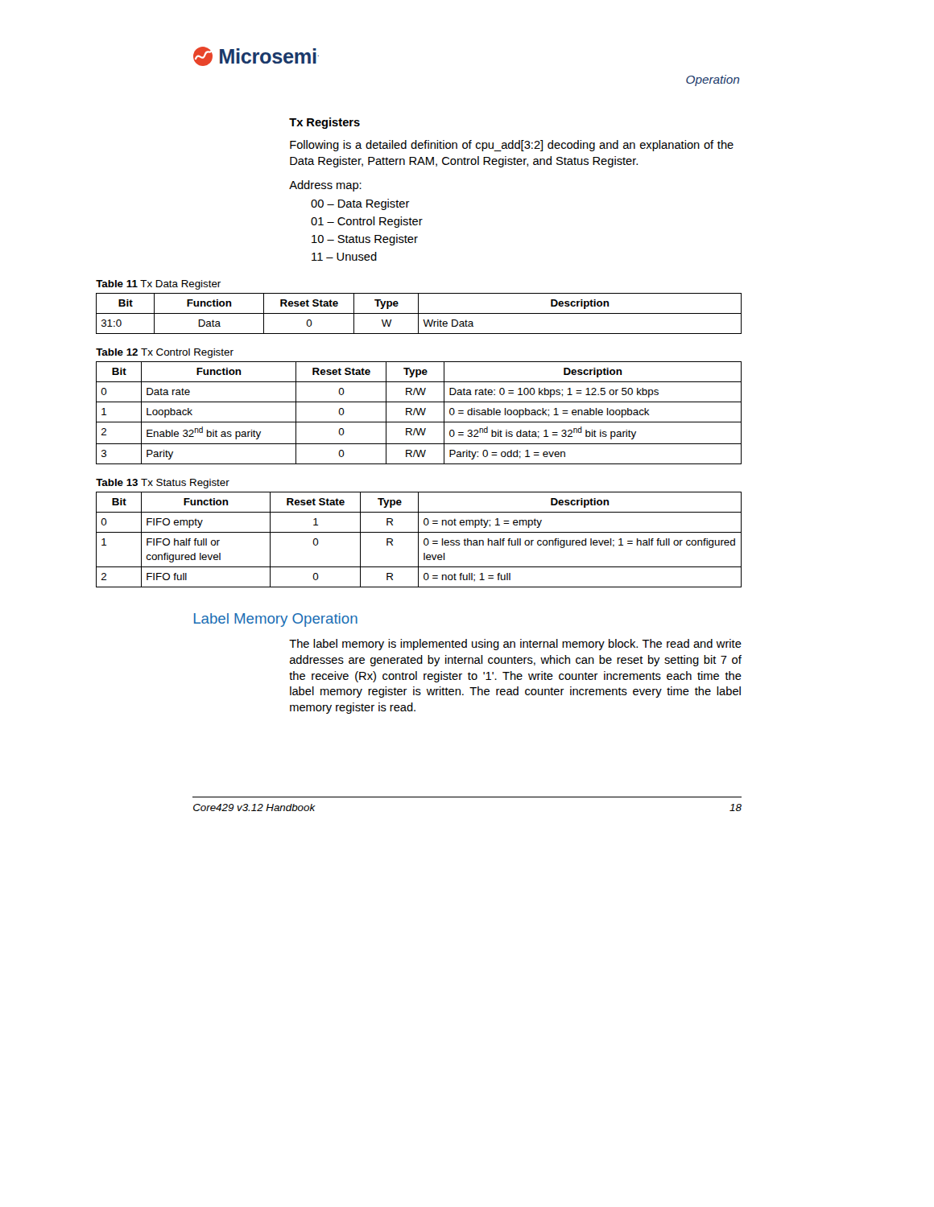Microsemi.
Operation
Tx Registers
Following is a detailed definition of cpu_add[3:2] decoding and an explanation of the Data Register, Pattern RAM, Control Register, and Status Register.
Address map:
00 – Data Register
01 – Control Register
10 – Status Register
11 – Unused
Table 11 Tx Data Register
| Bit | Function | Reset State | Type | Description |
| --- | --- | --- | --- | --- |
| 31:0 | Data | 0 | W | Write Data |
Table 12 Tx Control Register
| Bit | Function | Reset State | Type | Description |
| --- | --- | --- | --- | --- |
| 0 | Data rate | 0 | R/W | Data rate: 0 = 100 kbps; 1 = 12.5 or 50 kbps |
| 1 | Loopback | 0 | R/W | 0 = disable loopback; 1 = enable loopback |
| 2 | Enable 32 nd bit as parity | 0 | R/W | 0 = 32 nd bit is data; 1 = 32 nd bit is parity |
| 3 | Parity | 0 | R/W | Parity: 0 = odd; 1 = even |
Table 13 Tx Status Register
| Bit | Function | Reset State | Type | Description |
| --- | --- | --- | --- | --- |
| 0 | FIFO empty | 1 | R | 0 = not empty; 1 = empty |
| 1 | FIFO half full or configured level | 0 | R | 0 = less than half full or configured level; 1 = half full or configured level |
| 2 | FIFO full | 0 | R | 0 = not full; 1 = full |
Label Memory Operation
The label memory is implemented using an internal memory block. The read and write addresses are generated by internal counters, which can be reset by setting bit 7 of the receive (Rx) control register to '1'. The write counter increments each time the label memory register is written. The read counter increments every time the label memory register is read.
Core429 v3.12 Handbook
18